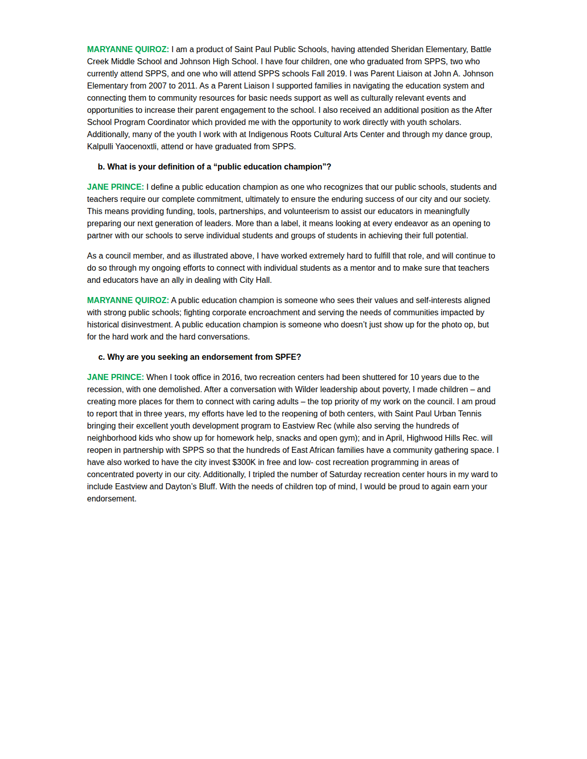MARYANNE QUIROZ: I am a product of Saint Paul Public Schools, having attended Sheridan Elementary, Battle Creek Middle School and Johnson High School. I have four children, one who graduated from SPPS, two who currently attend SPPS, and one who will attend SPPS schools Fall 2019. I was Parent Liaison at John A. Johnson Elementary from 2007 to 2011. As a Parent Liaison I supported families in navigating the education system and connecting them to community resources for basic needs support as well as culturally relevant events and opportunities to increase their parent engagement to the school. I also received an additional position as the After School Program Coordinator which provided me with the opportunity to work directly with youth scholars. Additionally, many of the youth I work with at Indigenous Roots Cultural Arts Center and through my dance group, Kalpulli Yaocenoxtli, attend or have graduated from SPPS.
What is your definition of a “public education champion”?
JANE PRINCE: I define a public education champion as one who recognizes that our public schools, students and teachers require our complete commitment, ultimately to ensure the enduring success of our city and our society. This means providing funding, tools, partnerships, and volunteerism to assist our educators in meaningfully preparing our next generation of leaders. More than a label, it means looking at every endeavor as an opening to partner with our schools to serve individual students and groups of students in achieving their full potential.
As a council member, and as illustrated above, I have worked extremely hard to fulfill that role, and will continue to do so through my ongoing efforts to connect with individual students as a mentor and to make sure that teachers and educators have an ally in dealing with City Hall.
MARYANNE QUIROZ: A public education champion is someone who sees their values and self-interests aligned with strong public schools; fighting corporate encroachment and serving the needs of communities impacted by historical disinvestment. A public education champion is someone who doesn’t just show up for the photo op, but for the hard work and the hard conversations.
Why are you seeking an endorsement from SPFE?
JANE PRINCE: When I took office in 2016, two recreation centers had been shuttered for 10 years due to the recession, with one demolished. After a conversation with Wilder leadership about poverty, I made children – and creating more places for them to connect with caring adults – the top priority of my work on the council. I am proud to report that in three years, my efforts have led to the reopening of both centers, with Saint Paul Urban Tennis bringing their excellent youth development program to Eastview Rec (while also serving the hundreds of neighborhood kids who show up for homework help, snacks and open gym); and in April, Highwood Hills Rec. will reopen in partnership with SPPS so that the hundreds of East African families have a community gathering space. I have also worked to have the city invest $300K in free and low- cost recreation programming in areas of concentrated poverty in our city. Additionally, I tripled the number of Saturday recreation center hours in my ward to include Eastview and Dayton’s Bluff. With the needs of children top of mind, I would be proud to again earn your endorsement.